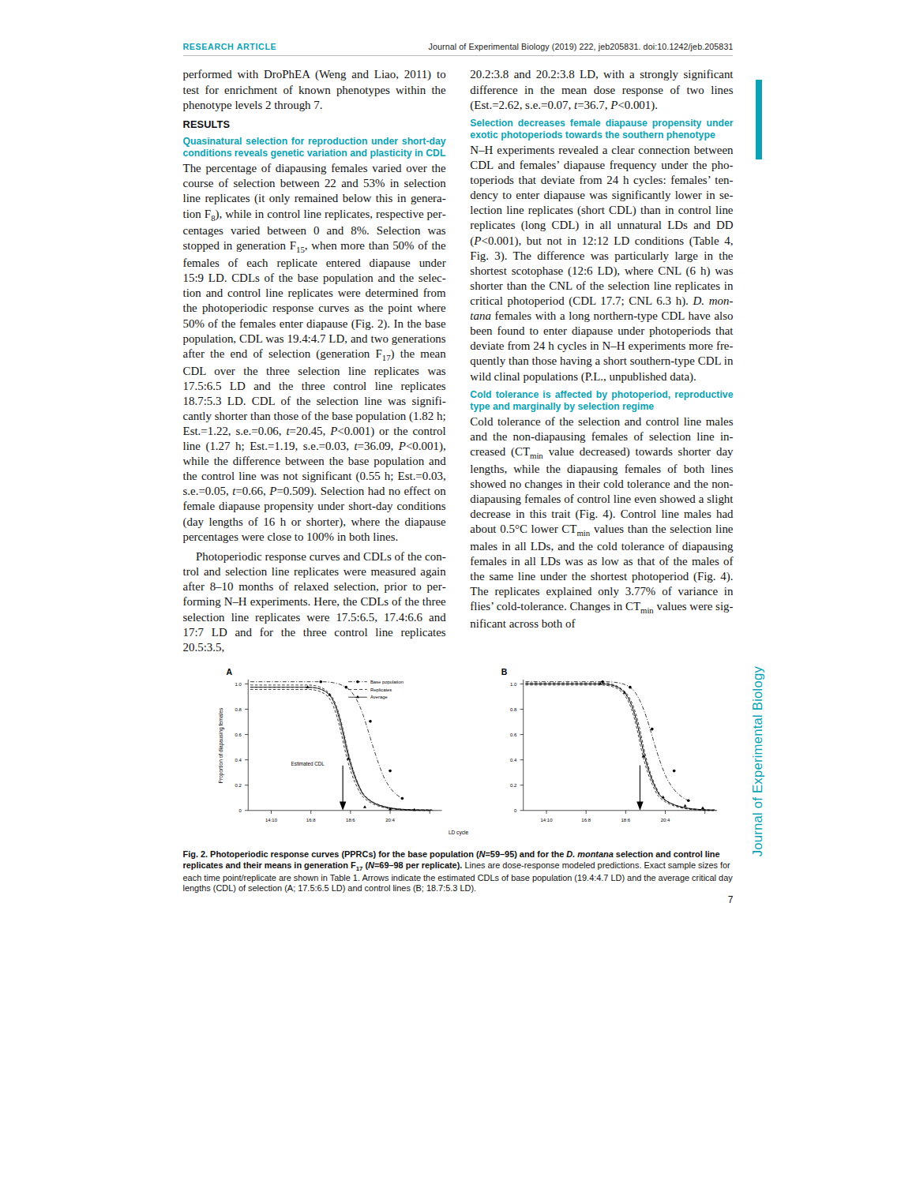RESEARCH ARTICLE
Journal of Experimental Biology (2019) 222, jeb205831. doi:10.1242/jeb.205831
performed with DroPhEA (Weng and Liao, 2011) to test for enrichment of known phenotypes within the phenotype levels 2 through 7.
RESULTS
Quasinatural selection for reproduction under short-day conditions reveals genetic variation and plasticity in CDL
The percentage of diapausing females varied over the course of selection between 22 and 53% in selection line replicates (it only remained below this in generation F8), while in control line replicates, respective percentages varied between 0 and 8%. Selection was stopped in generation F15, when more than 50% of the females of each replicate entered diapause under 15:9 LD. CDLs of the base population and the selection and control line replicates were determined from the photoperiodic response curves as the point where 50% of the females enter diapause (Fig. 2). In the base population, CDL was 19.4:4.7 LD, and two generations after the end of selection (generation F17) the mean CDL over the three selection line replicates was 17.5:6.5 LD and the three control line replicates 18.7:5.3 LD. CDL of the selection line was significantly shorter than those of the base population (1.82 h; Est.=1.22, s.e.=0.06, t=20.45, P<0.001) or the control line (1.27 h; Est.=1.19, s.e.=0.03, t=36.09, P<0.001), while the difference between the base population and the control line was not significant (0.55 h; Est.=0.03, s.e.=0.05, t=0.66, P=0.509). Selection had no effect on female diapause propensity under short-day conditions (day lengths of 16 h or shorter), where the diapause percentages were close to 100% in both lines.
Photoperiodic response curves and CDLs of the control and selection line replicates were measured again after 8–10 months of relaxed selection, prior to performing N–H experiments. Here, the CDLs of the three selection line replicates were 17.5:6.5, 17.4:6.6 and 17:7 LD and for the three control line replicates 20.5:3.5,
20.2:3.8 and 20.2:3.8 LD, with a strongly significant difference in the mean dose response of two lines (Est.=2.62, s.e.=0.07, t=36.7, P<0.001).
Selection decreases female diapause propensity under exotic photoperiods towards the southern phenotype
N–H experiments revealed a clear connection between CDL and females’ diapause frequency under the photoperiods that deviate from 24 h cycles: females’ tendency to enter diapause was significantly lower in selection line replicates (short CDL) than in control line replicates (long CDL) in all unnatural LDs and DD (P<0.001), but not in 12:12 LD conditions (Table 4, Fig. 3). The difference was particularly large in the shortest scotophase (12:6 LD), where CNL (6 h) was shorter than the CNL of the selection line replicates in critical photoperiod (CDL 17.7; CNL 6.3 h). D. montana females with a long northern-type CDL have also been found to enter diapause under photoperiods that deviate from 24 h cycles in N–H experiments more frequently than those having a short southern-type CDL in wild clinal populations (P.L., unpublished data).
Cold tolerance is affected by photoperiod, reproductive type and marginally by selection regime
Cold tolerance of the selection and control line males and the non-diapausing females of selection line increased (CTmin value decreased) towards shorter day lengths, while the diapausing females of both lines showed no changes in their cold tolerance and the non-diapausing females of control line even showed a slight decrease in this trait (Fig. 4). Control line males had about 0.5°C lower CTmin values than the selection line males in all LDs, and the cold tolerance of diapausing females in all LDs was as low as that of the males of the same line under the shortest photoperiod (Fig. 4). The replicates explained only 3.77% of variance in flies’ cold-tolerance. Changes in CTmin values were significant across both of
A 1.0 0.8 0.6 0.4 0.2 0 Proportion of diapausing females 14:10 16:8 18:6 20:4 Base population Replicates Average Estimated CDL B 1.0 0.8 0.6 0.4 0.2 0 14:10 16:8 18:6 20:4 LD cycle
Fig. 2. Photoperiodic response curves (PPRCs) for the base population (N=59–95) and for the D. montana selection and control line replicates and their means in generation F17 (N=69–98 per replicate). Lines are dose-response modeled predictions. Exact sample sizes for each time point/replicate are shown in Table 1. Arrows indicate the estimated CDLs of base population (19.4:4.7 LD) and the average critical day lengths (CDL) of selection (A; 17.5:6.5 LD) and control lines (B; 18.7:5.3 LD).
Journal of Experimental Biology
7